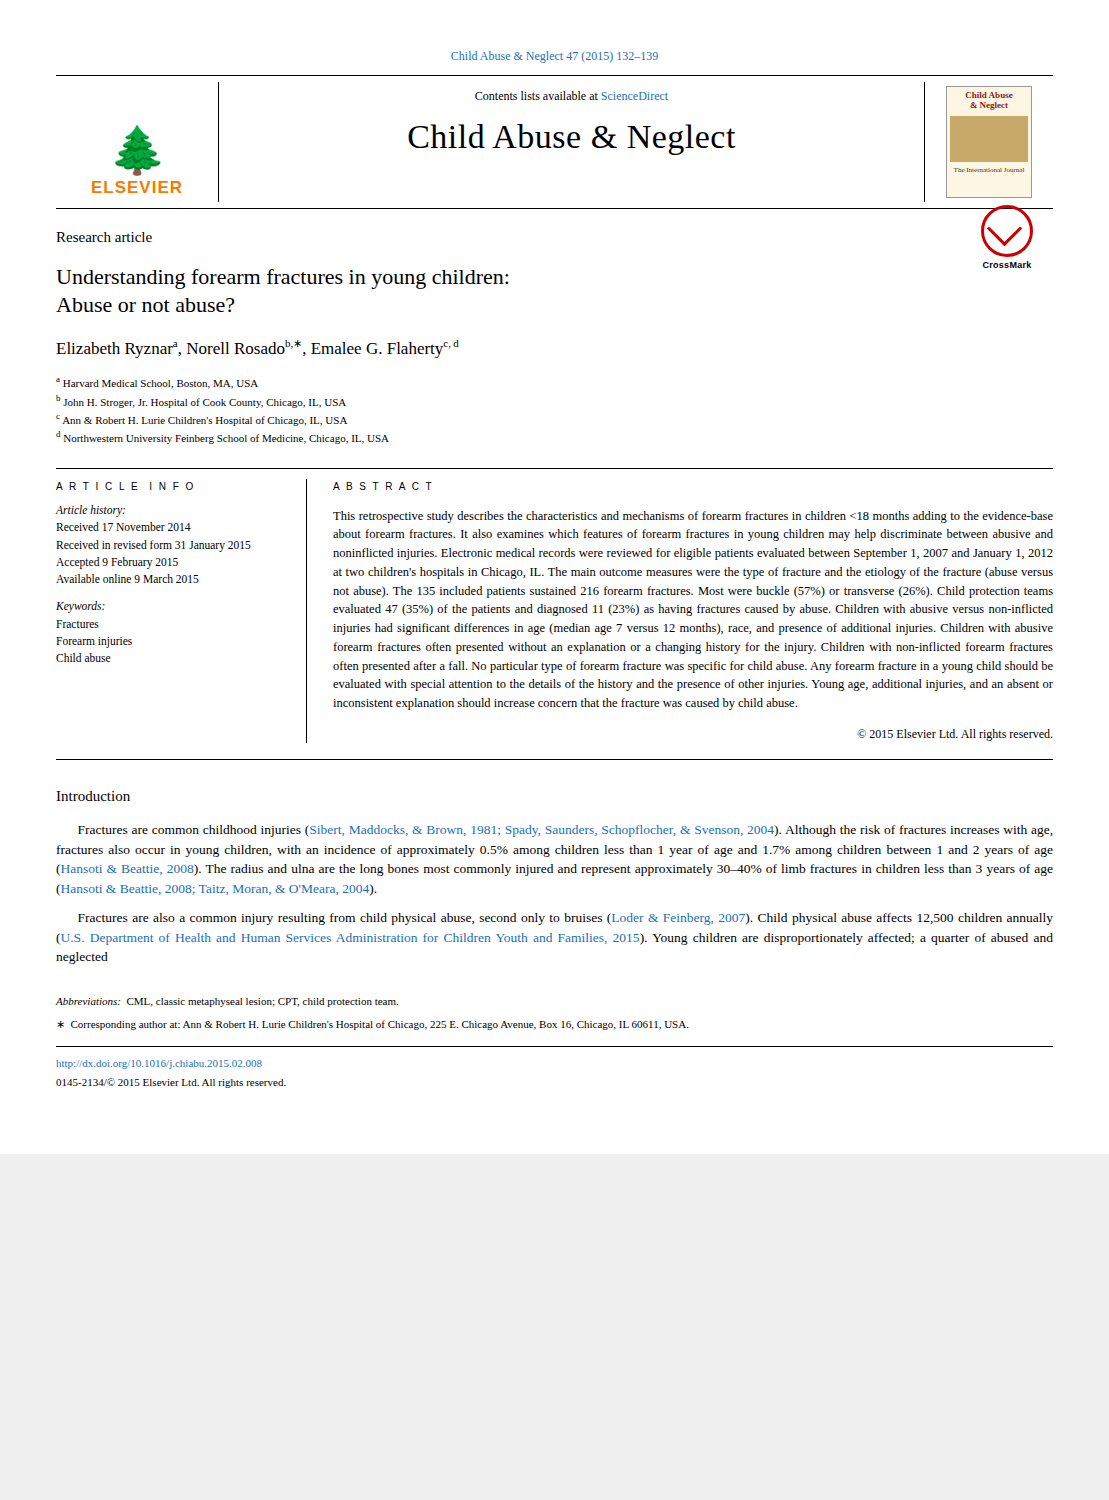Child Abuse & Neglect 47 (2015) 132–139
🌲
ELSEVIER
Contents lists available at ScienceDirect
Child Abuse & Neglect
Child Abuse
& Neglect
The International Journal
Research article
CrossMark
Understanding forearm fractures in young children:
Abuse or not abuse?
Elizabeth Ryznara, Norell Rosadob,∗, Emalee G. Flahertyc, d
a Harvard Medical School, Boston, MA, USA
b John H. Stroger, Jr. Hospital of Cook County, Chicago, IL, USA
c Ann & Robert H. Lurie Children's Hospital of Chicago, IL, USA
d Northwestern University Feinberg School of Medicine, Chicago, IL, USA
A R T I C L E I N F O
Article history:
Received 17 November 2014
Received in revised form 31 January 2015
Accepted 9 February 2015
Available online 9 March 2015
Keywords:
Fractures
Forearm injuries
Child abuse
A B S T R A C T
This retrospective study describes the characteristics and mechanisms of forearm fractures in children <18 months adding to the evidence-base about forearm fractures. It also examines which features of forearm fractures in young children may help discriminate between abusive and noninflicted injuries. Electronic medical records were reviewed for eligible patients evaluated between September 1, 2007 and January 1, 2012 at two children's hospitals in Chicago, IL. The main outcome measures were the type of fracture and the etiology of the fracture (abuse versus not abuse). The 135 included patients sustained 216 forearm fractures. Most were buckle (57%) or transverse (26%). Child protection teams evaluated 47 (35%) of the patients and diagnosed 11 (23%) as having fractures caused by abuse. Children with abusive versus non-inflicted injuries had significant differences in age (median age 7 versus 12 months), race, and presence of additional injuries. Children with abusive forearm fractures often presented without an explanation or a changing history for the injury. Children with non-inflicted forearm fractures often presented after a fall. No particular type of forearm fracture was specific for child abuse. Any forearm fracture in a young child should be evaluated with special attention to the details of the history and the presence of other injuries. Young age, additional injuries, and an absent or inconsistent explanation should increase concern that the fracture was caused by child abuse.
© 2015 Elsevier Ltd. All rights reserved.
Introduction
Fractures are common childhood injuries (Sibert, Maddocks, & Brown, 1981; Spady, Saunders, Schopflocher, & Svenson, 2004). Although the risk of fractures increases with age, fractures also occur in young children, with an incidence of approximately 0.5% among children less than 1 year of age and 1.7% among children between 1 and 2 years of age (Hansoti & Beattie, 2008). The radius and ulna are the long bones most commonly injured and represent approximately 30–40% of limb fractures in children less than 3 years of age (Hansoti & Beattie, 2008; Taitz, Moran, & O'Meara, 2004).
Fractures are also a common injury resulting from child physical abuse, second only to bruises (Loder & Feinberg, 2007). Child physical abuse affects 12,500 children annually (U.S. Department of Health and Human Services Administration for Children Youth and Families, 2015). Young children are disproportionately affected; a quarter of abused and neglected
Abbreviations: CML, classic metaphyseal lesion; CPT, child protection team.
∗ Corresponding author at: Ann & Robert H. Lurie Children's Hospital of Chicago, 225 E. Chicago Avenue, Box 16, Chicago, IL 60611, USA.
http://dx.doi.org/10.1016/j.chiabu.2015.02.008
0145-2134/© 2015 Elsevier Ltd. All rights reserved.